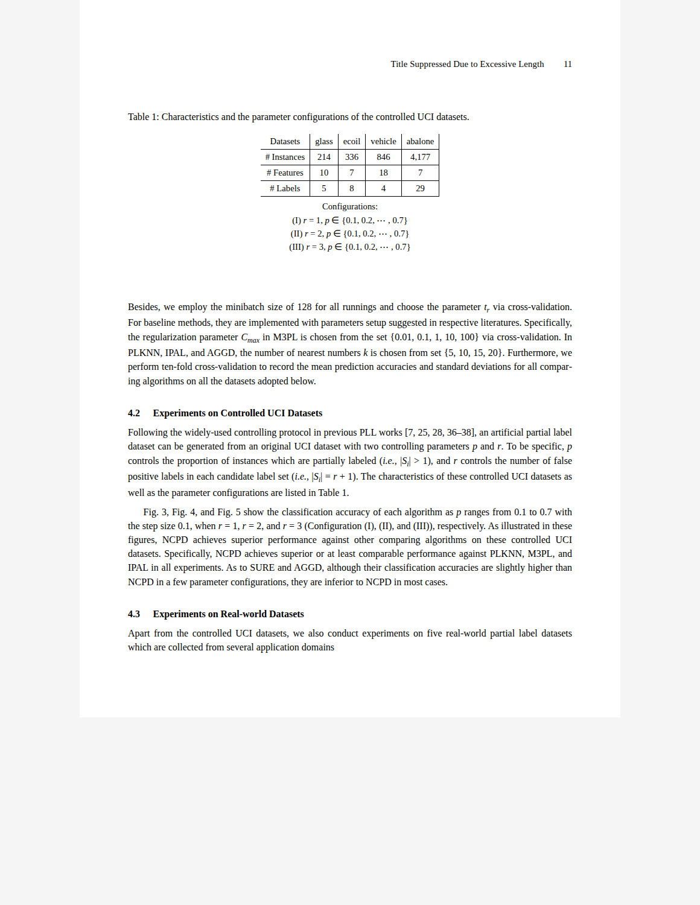Title Suppressed Due to Excessive Length 11
Table 1: Characteristics and the parameter configurations of the controlled UCI datasets.
| Datasets | glass | ecoil | vehicle | abalone |
| # Instances | 214 | 336 | 846 | 4,177 |
| # Features | 10 | 7 | 18 | 7 |
| # Labels | 5 | 8 | 4 | 29 |
Configurations:
(I) r = 1, p ∈ {0.1, 0.2, ⋯ , 0.7}
(II) r = 2, p ∈ {0.1, 0.2, ⋯ , 0.7}
(III) r = 3, p ∈ {0.1, 0.2, ⋯ , 0.7}
Besides, we employ the minibatch size of 128 for all runnings and choose the parameter tr via cross-validation. For baseline methods, they are implemented with parameters setup suggested in respective literatures. Specifically, the regularization parameter Cmax in M3PL is chosen from the set {0.01, 0.1, 1, 10, 100} via cross-validation. In PLKNN, IPAL, and AGGD, the number of nearest numbers k is chosen from set {5, 10, 15, 20}. Furthermore, we perform ten-fold cross-validation to record the mean prediction accuracies and standard deviations for all comparing algorithms on all the datasets adopted below.
4.2 Experiments on Controlled UCI Datasets
Following the widely-used controlling protocol in previous PLL works [7, 25, 28, 36–38], an artificial partial label dataset can be generated from an original UCI dataset with two controlling parameters p and r. To be specific, p controls the proportion of instances which are partially labeled (i.e., |Si| > 1), and r controls the number of false positive labels in each candidate label set (i.e., |Si| = r + 1). The characteristics of these controlled UCI datasets as well as the parameter configurations are listed in Table 1.
Fig. 3, Fig. 4, and Fig. 5 show the classification accuracy of each algorithm as p ranges from 0.1 to 0.7 with the step size 0.1, when r = 1, r = 2, and r = 3 (Configuration (I), (II), and (III)), respectively. As illustrated in these figures, NCPD achieves superior performance against other comparing algorithms on these controlled UCI datasets. Specifically, NCPD achieves superior or at least comparable performance against PLKNN, M3PL, and IPAL in all experiments. As to SURE and AGGD, although their classification accuracies are slightly higher than NCPD in a few parameter configurations, they are inferior to NCPD in most cases.
4.3 Experiments on Real-world Datasets
Apart from the controlled UCI datasets, we also conduct experiments on five real-world partial label datasets which are collected from several application domains